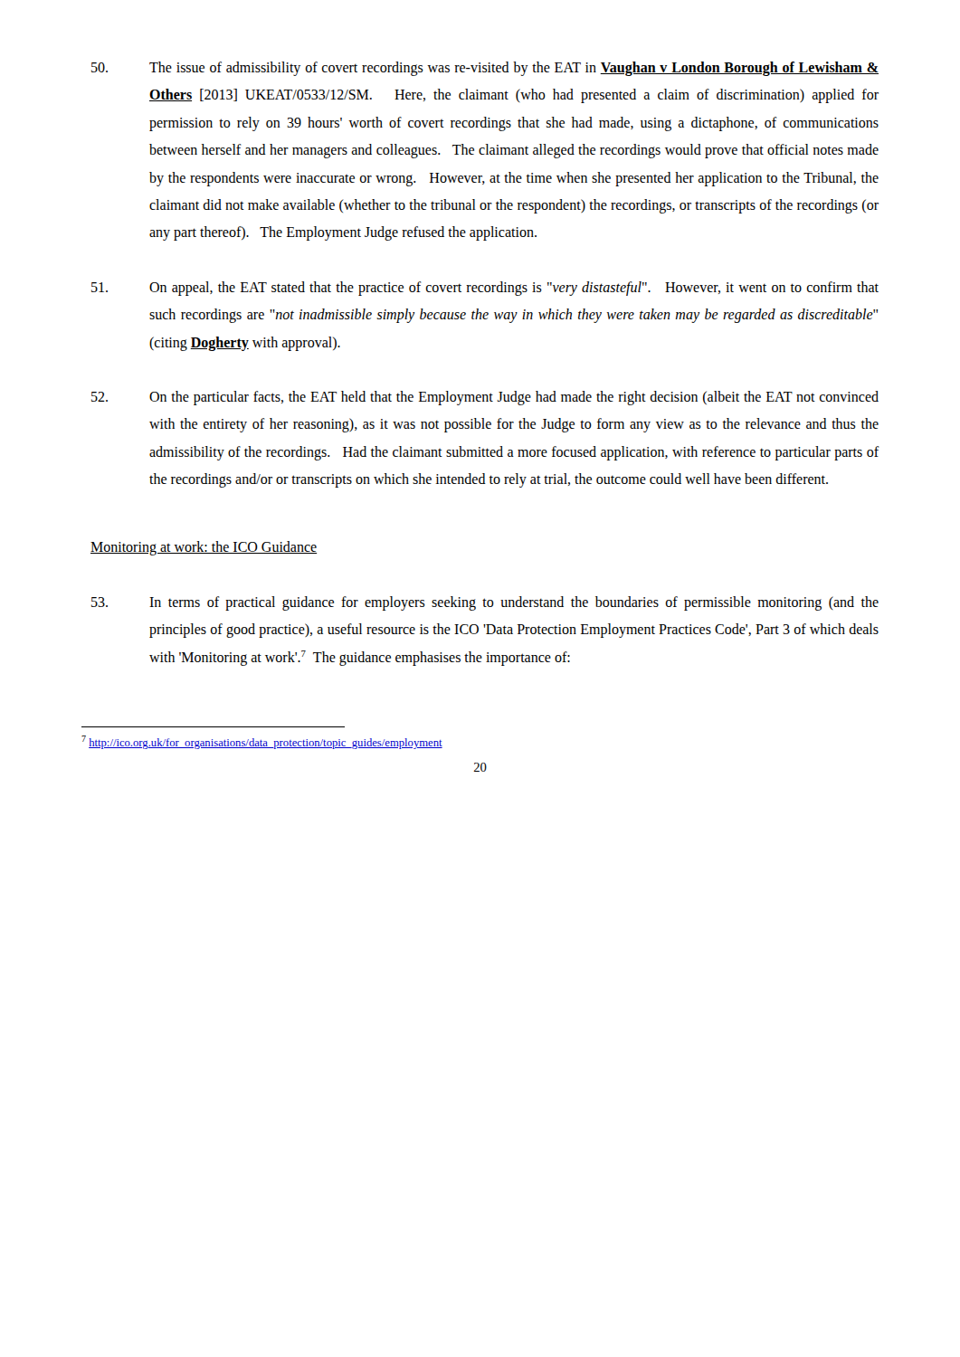The issue of admissibility of covert recordings was re-visited by the EAT in Vaughan v London Borough of Lewisham & Others [2013] UKEAT/0533/12/SM. Here, the claimant (who had presented a claim of discrimination) applied for permission to rely on 39 hours' worth of covert recordings that she had made, using a dictaphone, of communications between herself and her managers and colleagues. The claimant alleged the recordings would prove that official notes made by the respondents were inaccurate or wrong. However, at the time when she presented her application to the Tribunal, the claimant did not make available (whether to the tribunal or the respondent) the recordings, or transcripts of the recordings (or any part thereof). The Employment Judge refused the application.
On appeal, the EAT stated that the practice of covert recordings is "very distasteful". However, it went on to confirm that such recordings are "not inadmissible simply because the way in which they were taken may be regarded as discreditable" (citing Dogherty with approval).
On the particular facts, the EAT held that the Employment Judge had made the right decision (albeit the EAT not convinced with the entirety of her reasoning), as it was not possible for the Judge to form any view as to the relevance and thus the admissibility of the recordings. Had the claimant submitted a more focused application, with reference to particular parts of the recordings and/or or transcripts on which she intended to rely at trial, the outcome could well have been different.
Monitoring at work: the ICO Guidance
In terms of practical guidance for employers seeking to understand the boundaries of permissible monitoring (and the principles of good practice), a useful resource is the ICO 'Data Protection Employment Practices Code', Part 3 of which deals with 'Monitoring at work'.7 The guidance emphasises the importance of:
7 http://ico.org.uk/for_organisations/data_protection/topic_guides/employment
20